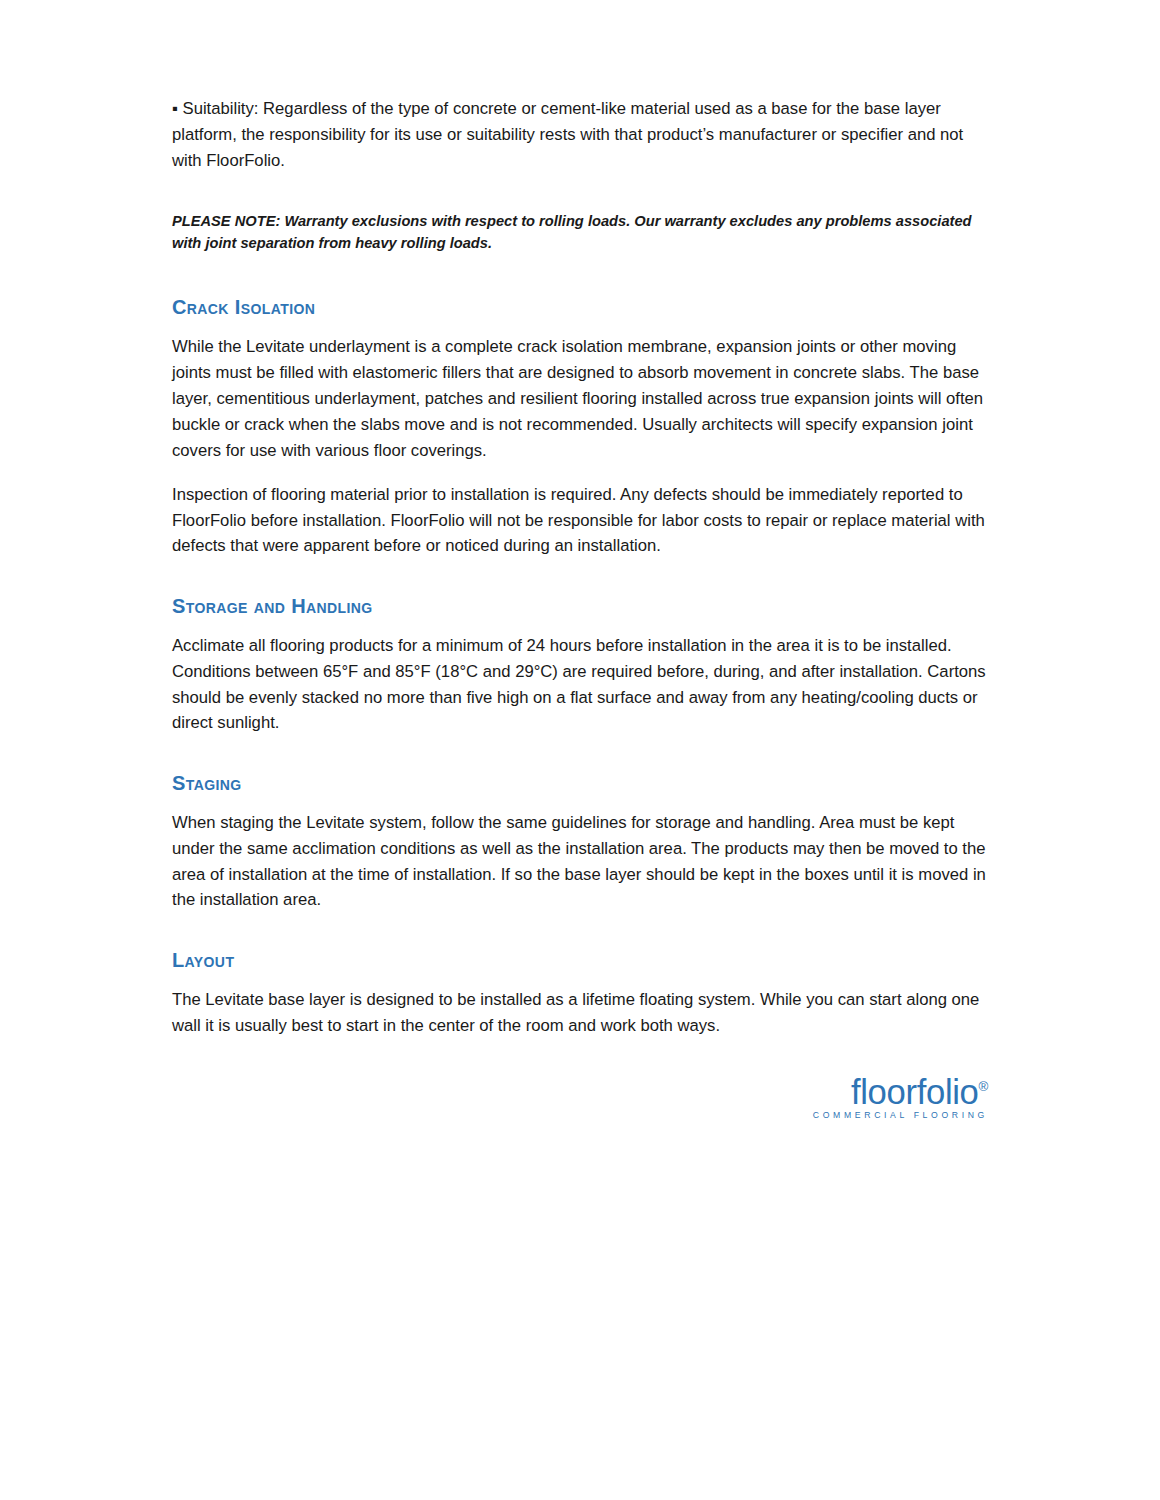▪ Suitability: Regardless of the type of concrete or cement-like material used as a base for the base layer platform, the responsibility for its use or suitability rests with that product’s manufacturer or specifier and not with FloorFolio.
PLEASE NOTE: Warranty exclusions with respect to rolling loads. Our warranty excludes any problems associated with joint separation from heavy rolling loads.
Crack Isolation
While the Levitate underlayment is a complete crack isolation membrane, expansion joints or other moving joints must be filled with elastomeric fillers that are designed to absorb movement in concrete slabs. The base layer, cementitious underlayment, patches and resilient flooring installed across true expansion joints will often buckle or crack when the slabs move and is not recommended. Usually architects will specify expansion joint covers for use with various floor coverings.
Inspection of flooring material prior to installation is required. Any defects should be immediately reported to FloorFolio before installation. FloorFolio will not be responsible for labor costs to repair or replace material with defects that were apparent before or noticed during an installation.
Storage and Handling
Acclimate all flooring products for a minimum of 24 hours before installation in the area it is to be installed. Conditions between 65°F and 85°F (18°C and 29°C) are required before, during, and after installation. Cartons should be evenly stacked no more than five high on a flat surface and away from any heating/cooling ducts or direct sunlight.
Staging
When staging the Levitate system, follow the same guidelines for storage and handling. Area must be kept under the same acclimation conditions as well as the installation area. The products may then be moved to the area of installation at the time of installation. If so the base layer should be kept in the boxes until it is moved in the installation area.
Layout
The Levitate base layer is designed to be installed as a lifetime floating system. While you can start along one wall it is usually best to start in the center of the room and work both ways.
floorfolio®
Commercial Flooring